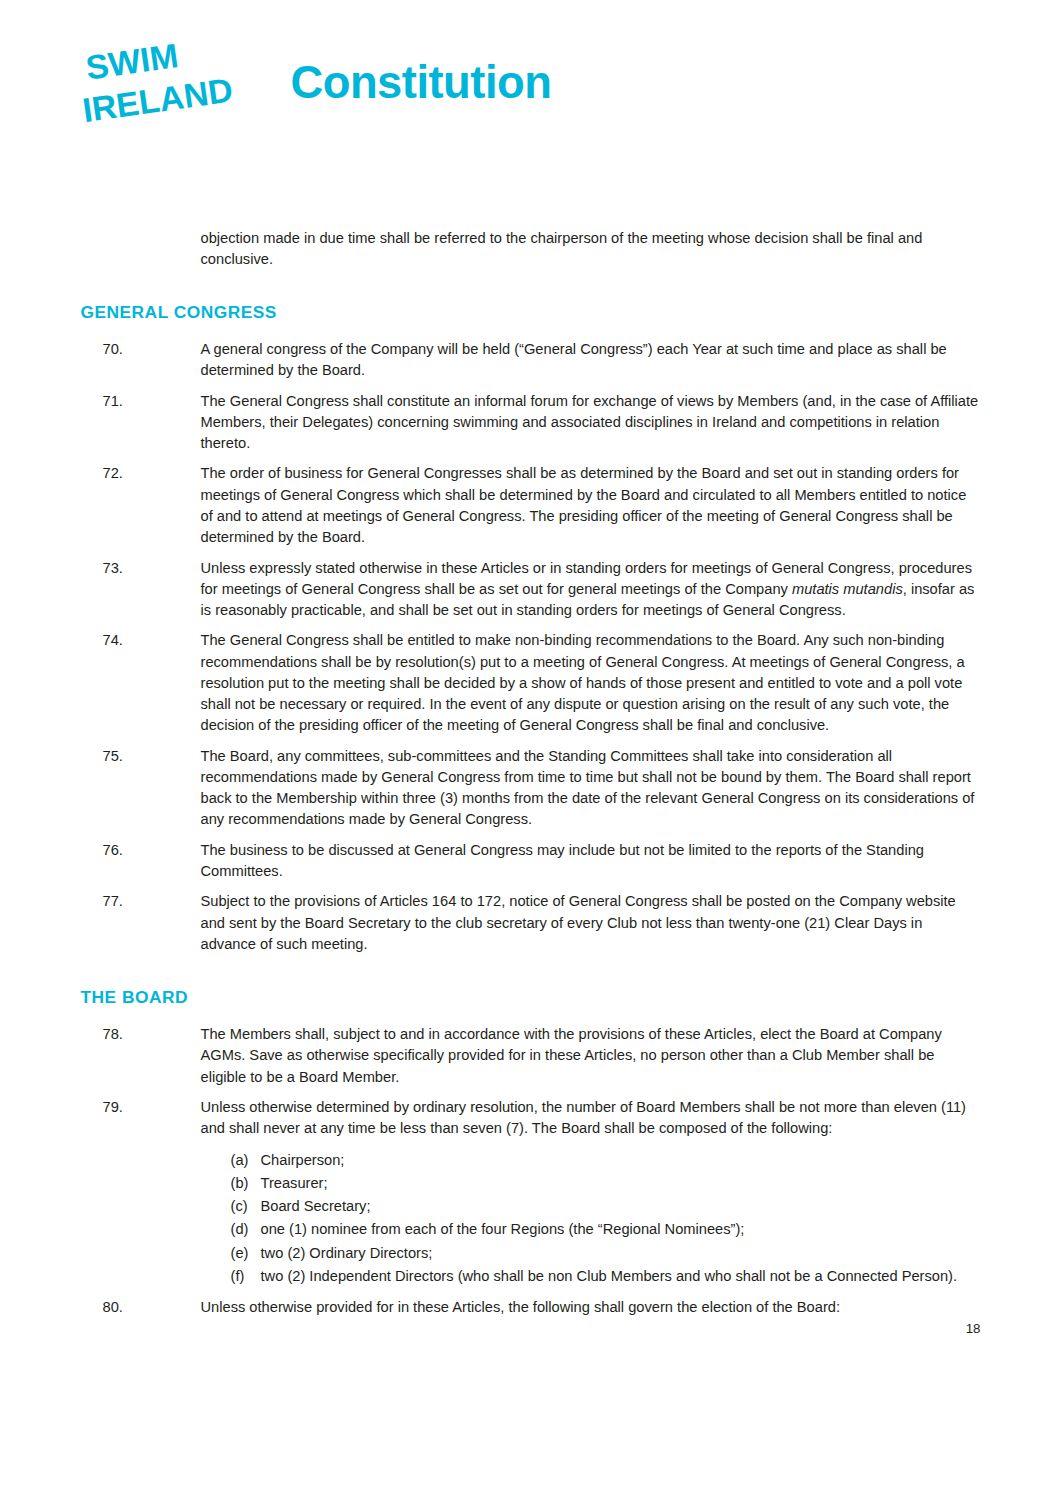SWIM IRELAND
Constitution
objection made in due time shall be referred to the chairperson of the meeting whose decision shall be final and conclusive.
General Congress
70. A general congress of the Company will be held (“General Congress”) each Year at such time and place as shall be determined by the Board.
71. The General Congress shall constitute an informal forum for exchange of views by Members (and, in the case of Affiliate Members, their Delegates) concerning swimming and associated disciplines in Ireland and competitions in relation thereto.
72. The order of business for General Congresses shall be as determined by the Board and set out in standing orders for meetings of General Congress which shall be determined by the Board and circulated to all Members entitled to notice of and to attend at meetings of General Congress. The presiding officer of the meeting of General Congress shall be determined by the Board.
73. Unless expressly stated otherwise in these Articles or in standing orders for meetings of General Congress, procedures for meetings of General Congress shall be as set out for general meetings of the Company mutatis mutandis, insofar as is reasonably practicable, and shall be set out in standing orders for meetings of General Congress.
74. The General Congress shall be entitled to make non-binding recommendations to the Board. Any such non-binding recommendations shall be by resolution(s) put to a meeting of General Congress. At meetings of General Congress, a resolution put to the meeting shall be decided by a show of hands of those present and entitled to vote and a poll vote shall not be necessary or required. In the event of any dispute or question arising on the result of any such vote, the decision of the presiding officer of the meeting of General Congress shall be final and conclusive.
75. The Board, any committees, sub-committees and the Standing Committees shall take into consideration all recommendations made by General Congress from time to time but shall not be bound by them. The Board shall report back to the Membership within three (3) months from the date of the relevant General Congress on its considerations of any recommendations made by General Congress.
76. The business to be discussed at General Congress may include but not be limited to the reports of the Standing Committees.
77. Subject to the provisions of Articles 164 to 172, notice of General Congress shall be posted on the Company website and sent by the Board Secretary to the club secretary of every Club not less than twenty-one (21) Clear Days in advance of such meeting.
The Board
78. The Members shall, subject to and in accordance with the provisions of these Articles, elect the Board at Company AGMs. Save as otherwise specifically provided for in these Articles, no person other than a Club Member shall be eligible to be a Board Member.
79. Unless otherwise determined by ordinary resolution, the number of Board Members shall be not more than eleven (11) and shall never at any time be less than seven (7). The Board shall be composed of the following:
(a) Chairperson;
(b) Treasurer;
(c) Board Secretary;
(d) one (1) nominee from each of the four Regions (the “Regional Nominees”);
(e) two (2) Ordinary Directors;
(f) two (2) Independent Directors (who shall be non Club Members and who shall not be a Connected Person).
80. Unless otherwise provided for in these Articles, the following shall govern the election of the Board:
18